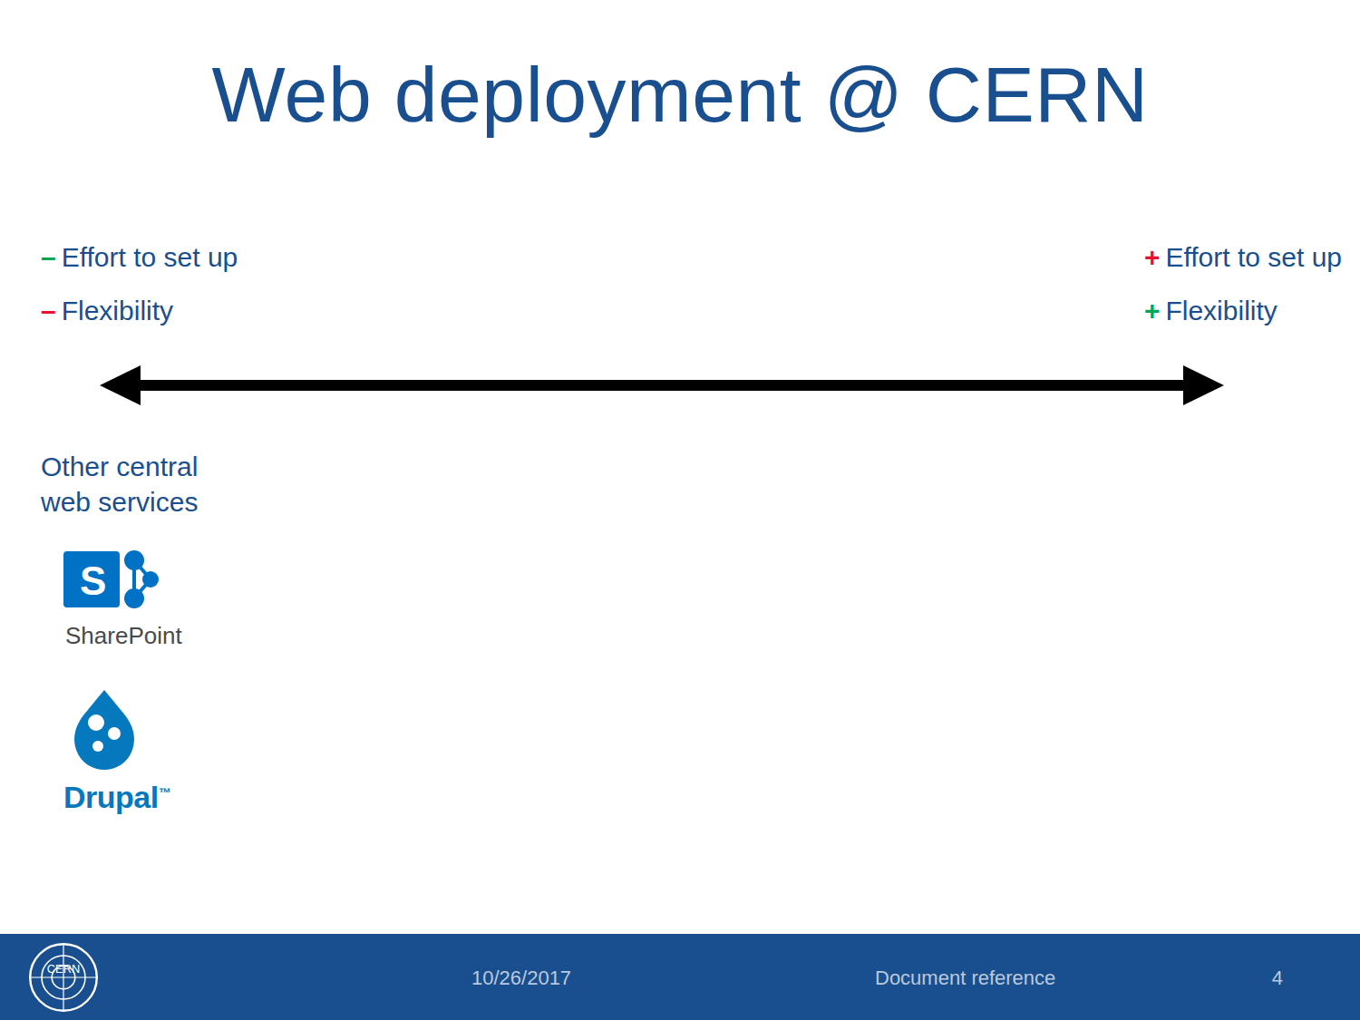Web deployment @ CERN
–Effort to set up
–Flexibility
+Effort to set up
+Flexibility
Other central
web services
S SharePoint
Drupal™
CERN 10/26/2017 Document reference 4